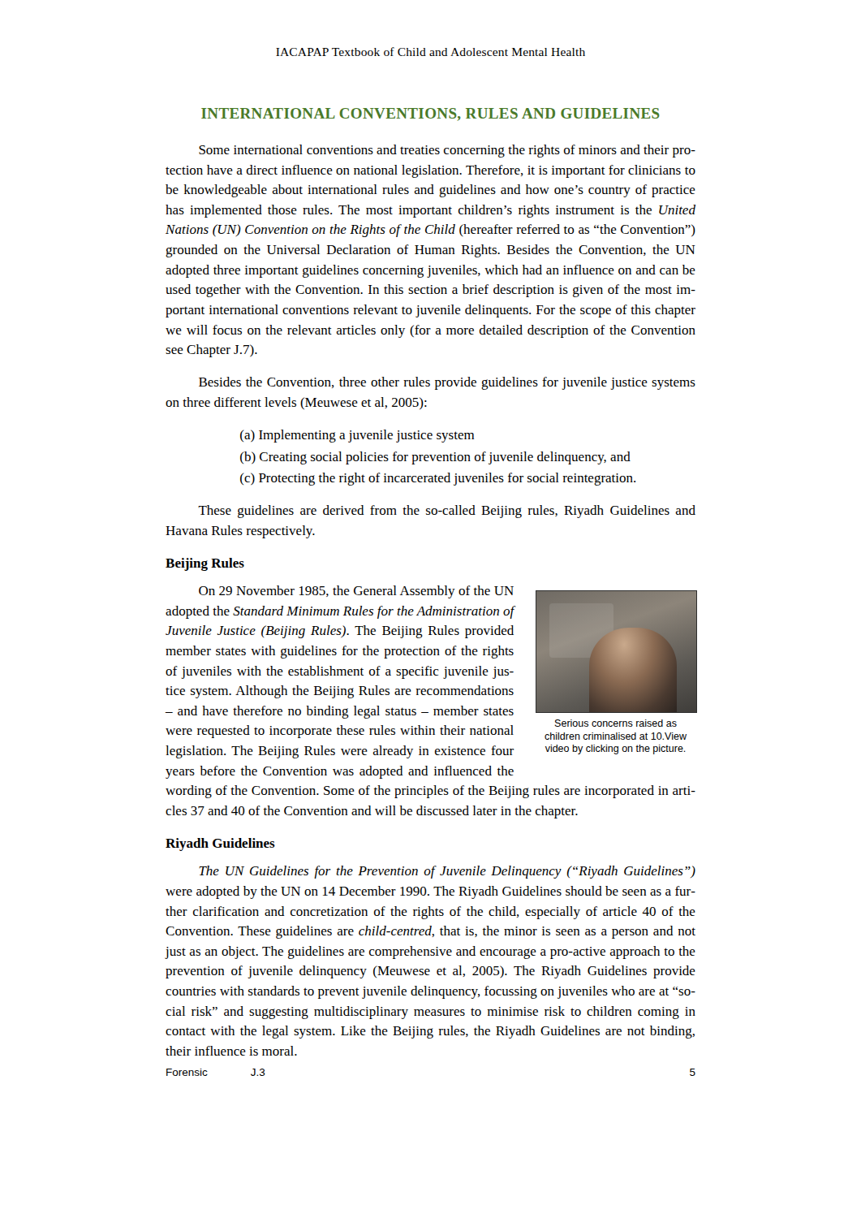IACAPAP Textbook of Child and Adolescent Mental Health
International Conventions, Rules and Guidelines
Some international conventions and treaties concerning the rights of minors and their protection have a direct influence on national legislation. Therefore, it is important for clinicians to be knowledgeable about international rules and guidelines and how one’s country of practice has implemented those rules. The most important children’s rights instrument is the United Nations (UN) Convention on the Rights of the Child (hereafter referred to as “the Convention”) grounded on the Universal Declaration of Human Rights. Besides the Convention, the UN adopted three important guidelines concerning juveniles, which had an influence on and can be used together with the Convention. In this section a brief description is given of the most important international conventions relevant to juvenile delinquents. For the scope of this chapter we will focus on the relevant articles only (for a more detailed description of the Convention see Chapter J.7).
Besides the Convention, three other rules provide guidelines for juvenile justice systems on three different levels (Meuwese et al, 2005):
(a) Implementing a juvenile justice system
(b) Creating social policies for prevention of juvenile delinquency, and
(c) Protecting the right of incarcerated juveniles for social reintegration.
These guidelines are derived from the so-called Beijing rules, Riyadh Guidelines and Havana Rules respectively.
Beijing Rules
Serious concerns raised as children criminalised at 10.View video by clicking on the picture.
On 29 November 1985, the General Assembly of the UN adopted the Standard Minimum Rules for the Administration of Juvenile Justice (Beijing Rules). The Beijing Rules provided member states with guidelines for the protection of the rights of juveniles with the establishment of a specific juvenile justice system. Although the Beijing Rules are recommendations – and have therefore no binding legal status – member states were requested to incorporate these rules within their national legislation. The Beijing Rules were already in existence four years before the Convention was adopted and influenced the wording of the Convention. Some of the principles of the Beijing rules are incorporated in articles 37 and 40 of the Convention and will be discussed later in the chapter.
Riyadh Guidelines
The UN Guidelines for the Prevention of Juvenile Delinquency (“Riyadh Guidelines”) were adopted by the UN on 14 December 1990. The Riyadh Guidelines should be seen as a further clarification and concretization of the rights of the child, especially of article 40 of the Convention. These guidelines are child-centred, that is, the minor is seen as a person and not just as an object. The guidelines are comprehensive and encourage a pro-active approach to the prevention of juvenile delinquency (Meuwese et al, 2005). The Riyadh Guidelines provide countries with standards to prevent juvenile delinquency, focussing on juveniles who are at “social risk” and suggesting multidisciplinary measures to minimise risk to children coming in contact with the legal system. Like the Beijing rules, the Riyadh Guidelines are not binding, their influence is moral.
Forensic J.3 5